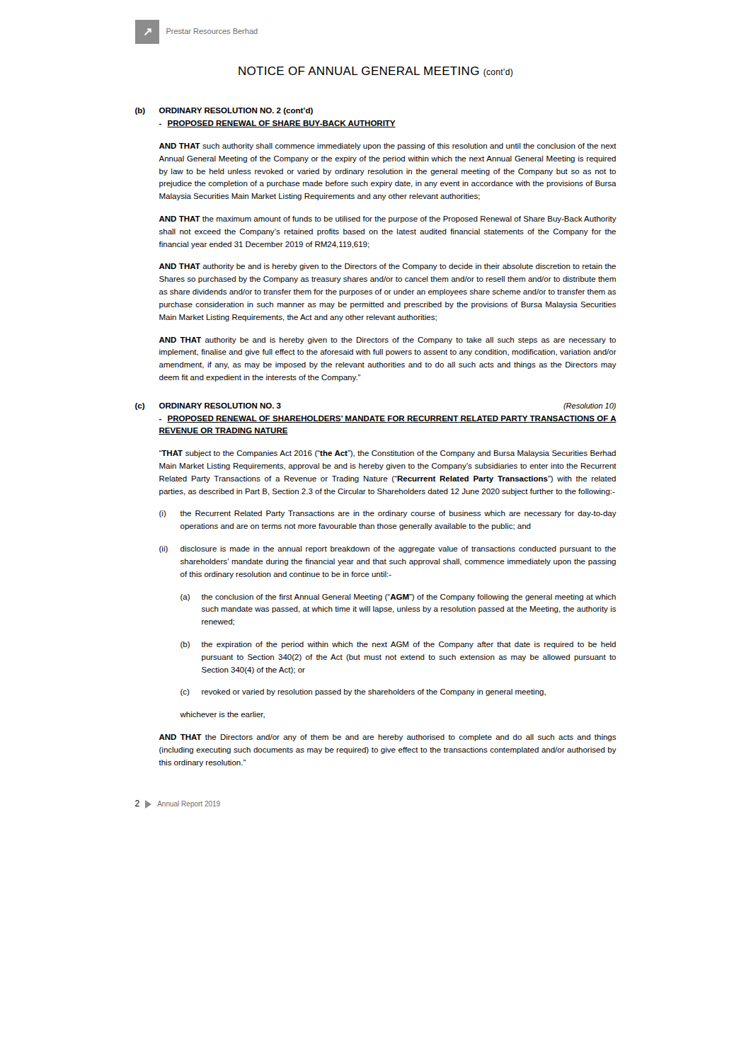↗
Prestar Resources Berhad
NOTICE OF ANNUAL GENERAL MEETING (cont’d)
(b)
ORDINARY RESOLUTION NO. 2 (cont’d)
-PROPOSED RENEWAL OF SHARE BUY-BACK AUTHORITY
AND THAT such authority shall commence immediately upon the passing of this resolution and until the conclusion of the next Annual General Meeting of the Company or the expiry of the period within which the next Annual General Meeting is required by law to be held unless revoked or varied by ordinary resolution in the general meeting of the Company but so as not to prejudice the completion of a purchase made before such expiry date, in any event in accordance with the provisions of Bursa Malaysia Securities Main Market Listing Requirements and any other relevant authorities;
AND THAT the maximum amount of funds to be utilised for the purpose of the Proposed Renewal of Share Buy-Back Authority shall not exceed the Company’s retained profits based on the latest audited financial statements of the Company for the financial year ended 31 December 2019 of RM24,119,619;
AND THAT authority be and is hereby given to the Directors of the Company to decide in their absolute discretion to retain the Shares so purchased by the Company as treasury shares and/or to cancel them and/or to resell them and/or to distribute them as share dividends and/or to transfer them for the purposes of or under an employees share scheme and/or to transfer them as purchase consideration in such manner as may be permitted and prescribed by the provisions of Bursa Malaysia Securities Main Market Listing Requirements, the Act and any other relevant authorities;
AND THAT authority be and is hereby given to the Directors of the Company to take all such steps as are necessary to implement, finalise and give full effect to the aforesaid with full powers to assent to any condition, modification, variation and/or amendment, if any, as may be imposed by the relevant authorities and to do all such acts and things as the Directors may deem fit and expedient in the interests of the Company.”
(Resolution 10)
(c)
ORDINARY RESOLUTION NO. 3
-PROPOSED RENEWAL OF SHAREHOLDERS’ MANDATE FOR RECURRENT RELATED PARTY TRANSACTIONS OF A REVENUE OR TRADING NATURE
“THAT subject to the Companies Act 2016 (“the Act”), the Constitution of the Company and Bursa Malaysia Securities Berhad Main Market Listing Requirements, approval be and is hereby given to the Company’s subsidiaries to enter into the Recurrent Related Party Transactions of a Revenue or Trading Nature (“Recurrent Related Party Transactions”) with the related parties, as described in Part B, Section 2.3 of the Circular to Shareholders dated 12 June 2020 subject further to the following:-
(i) the Recurrent Related Party Transactions are in the ordinary course of business which are necessary for day-to-day operations and are on terms not more favourable than those generally available to the public; and
(ii) disclosure is made in the annual report breakdown of the aggregate value of transactions conducted pursuant to the shareholders’ mandate during the financial year and that such approval shall, commence immediately upon the passing of this ordinary resolution and continue to be in force until:-
(a) the conclusion of the first Annual General Meeting (“AGM”) of the Company following the general meeting at which such mandate was passed, at which time it will lapse, unless by a resolution passed at the Meeting, the authority is renewed;
(b) the expiration of the period within which the next AGM of the Company after that date is required to be held pursuant to Section 340(2) of the Act (but must not extend to such extension as may be allowed pursuant to Section 340(4) of the Act); or
(c) revoked or varied by resolution passed by the shareholders of the Company in general meeting,
whichever is the earlier,
AND THAT the Directors and/or any of them be and are hereby authorised to complete and do all such acts and things (including executing such documents as may be required) to give effect to the transactions contemplated and/or authorised by this ordinary resolution.”
2 Annual Report 2019